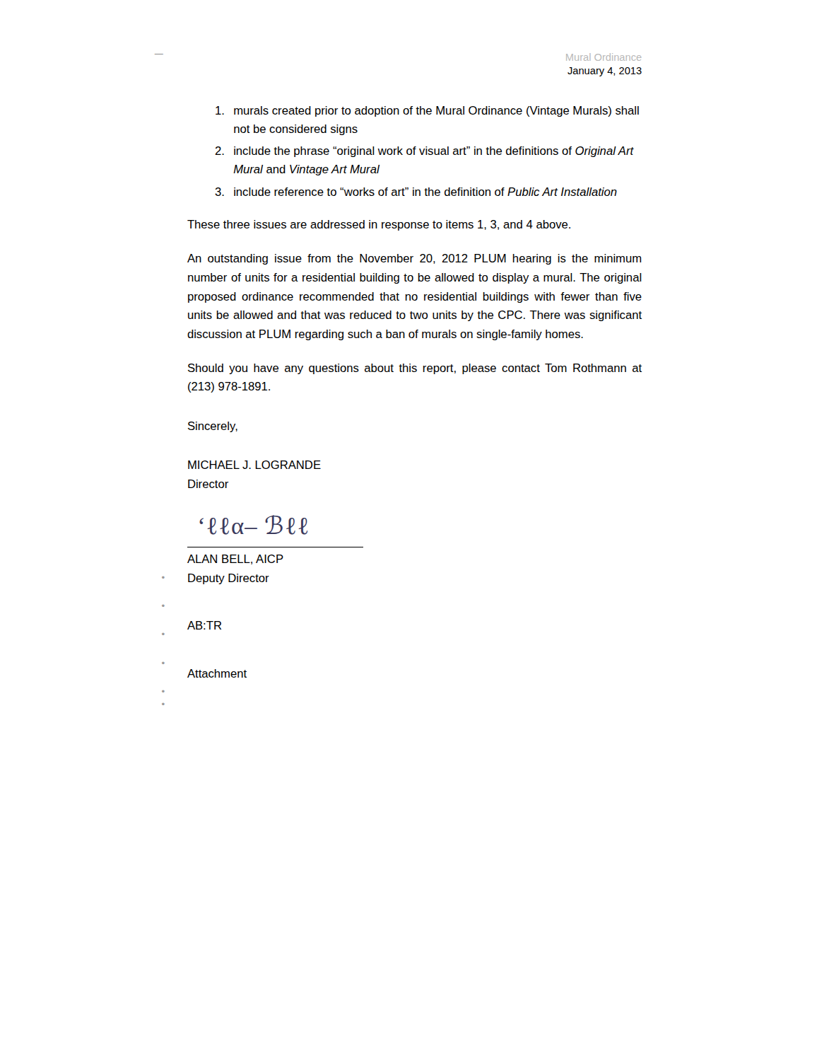—
Mural Ordinance
January 4, 2013
murals created prior to adoption of the Mural Ordinance (Vintage Murals) shall not be considered signs
include the phrase “original work of visual art” in the definitions of Original Art Mural and Vintage Art Mural
include reference to “works of art” in the definition of Public Art Installation
These three issues are addressed in response to items 1, 3, and 4 above.
An outstanding issue from the November 20, 2012 PLUM hearing is the minimum number of units for a residential building to be allowed to display a mural. The original proposed ordinance recommended that no residential buildings with fewer than five units be allowed and that was reduced to two units by the CPC. There was significant discussion at PLUM regarding such a ban of murals on single-family homes.
Should you have any questions about this report, please contact Tom Rothmann at (213) 978-1891.
Sincerely,
MICHAEL J. LOGRANDE
Director
‘ℓℓα– ℬℓℓ
ALAN BELL, AICP
Deputy Director
AB:TR
Attachment
•
•
•
•
•
•